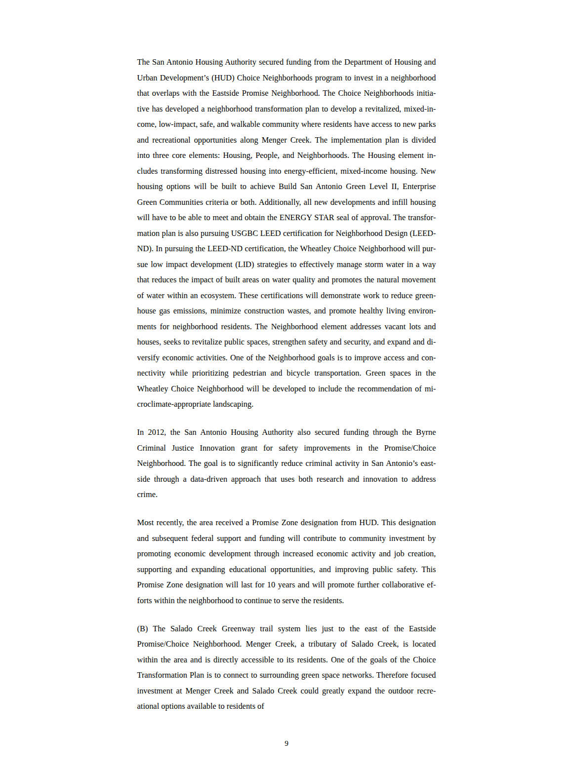The San Antonio Housing Authority secured funding from the Department of Housing and Urban Development’s (HUD) Choice Neighborhoods program to invest in a neighborhood that overlaps with the Eastside Promise Neighborhood. The Choice Neighborhoods initiative has developed a neighborhood transformation plan to develop a revitalized, mixed-income, low-impact, safe, and walkable community where residents have access to new parks and recreational opportunities along Menger Creek. The implementation plan is divided into three core elements: Housing, People, and Neighborhoods. The Housing element includes transforming distressed housing into energy-efficient, mixed-income housing. New housing options will be built to achieve Build San Antonio Green Level II, Enterprise Green Communities criteria or both. Additionally, all new developments and infill housing will have to be able to meet and obtain the ENERGY STAR seal of approval. The transformation plan is also pursuing USGBC LEED certification for Neighborhood Design (LEED-ND). In pursuing the LEED-ND certification, the Wheatley Choice Neighborhood will pursue low impact development (LID) strategies to effectively manage storm water in a way that reduces the impact of built areas on water quality and promotes the natural movement of water within an ecosystem. These certifications will demonstrate work to reduce greenhouse gas emissions, minimize construction wastes, and promote healthy living environments for neighborhood residents. The Neighborhood element addresses vacant lots and houses, seeks to revitalize public spaces, strengthen safety and security, and expand and diversify economic activities. One of the Neighborhood goals is to improve access and connectivity while prioritizing pedestrian and bicycle transportation. Green spaces in the Wheatley Choice Neighborhood will be developed to include the recommendation of microclimate-appropriate landscaping.
In 2012, the San Antonio Housing Authority also secured funding through the Byrne Criminal Justice Innovation grant for safety improvements in the Promise/Choice Neighborhood. The goal is to significantly reduce criminal activity in San Antonio’s eastside through a data-driven approach that uses both research and innovation to address crime.
Most recently, the area received a Promise Zone designation from HUD. This designation and subsequent federal support and funding will contribute to community investment by promoting economic development through increased economic activity and job creation, supporting and expanding educational opportunities, and improving public safety. This Promise Zone designation will last for 10 years and will promote further collaborative efforts within the neighborhood to continue to serve the residents.
(B) The Salado Creek Greenway trail system lies just to the east of the Eastside Promise/Choice Neighborhood. Menger Creek, a tributary of Salado Creek, is located within the area and is directly accessible to its residents. One of the goals of the Choice Transformation Plan is to connect to surrounding green space networks. Therefore focused investment at Menger Creek and Salado Creek could greatly expand the outdoor recreational options available to residents of
9